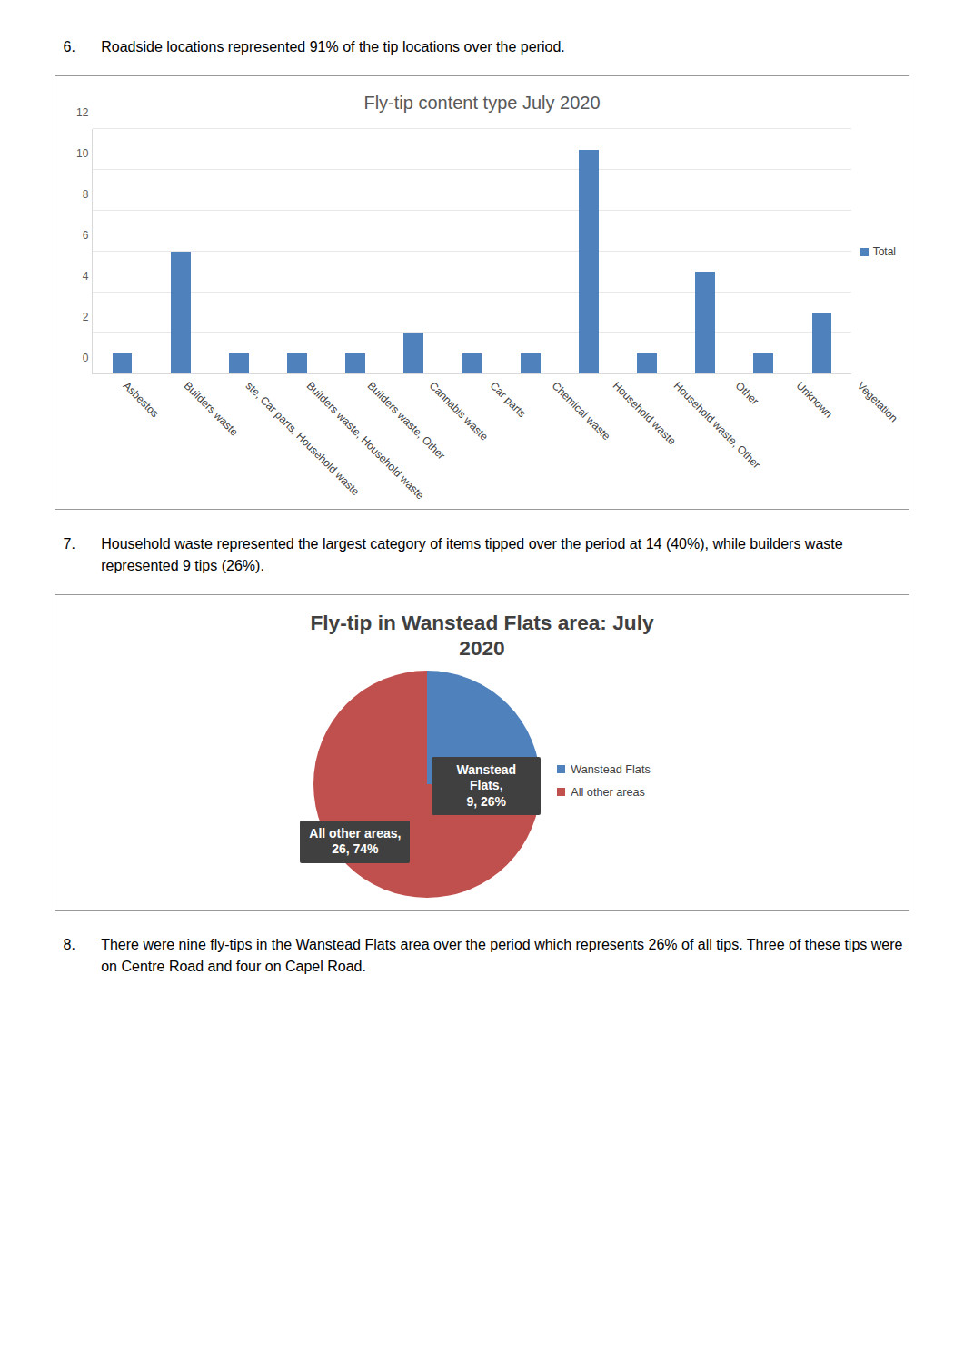6. Roadside locations represented 91% of the tip locations over the period.
Fly-tip content type July 2020
12 10 8 6 4 2 0
Total
Asbestos
Builders waste
ste, Car parts, Household waste
Builders waste, Household waste
Builders waste, Other
Cannabis waste
Car parts
Chemical waste
Household waste
Household waste, Other
Other
Unknown
Vegetation
7. Household waste represented the largest category of items tipped over the period at 14 (40%), while builders waste represented 9 tips (26%).
Fly-tip in Wanstead Flats area: July
2020
Wanstead Flats,
9, 26%
All other areas,
26, 74%
Wanstead Flats
All other areas
8. There were nine fly-tips in the Wanstead Flats area over the period which represents 26% of all tips. Three of these tips were on Centre Road and four on Capel Road.